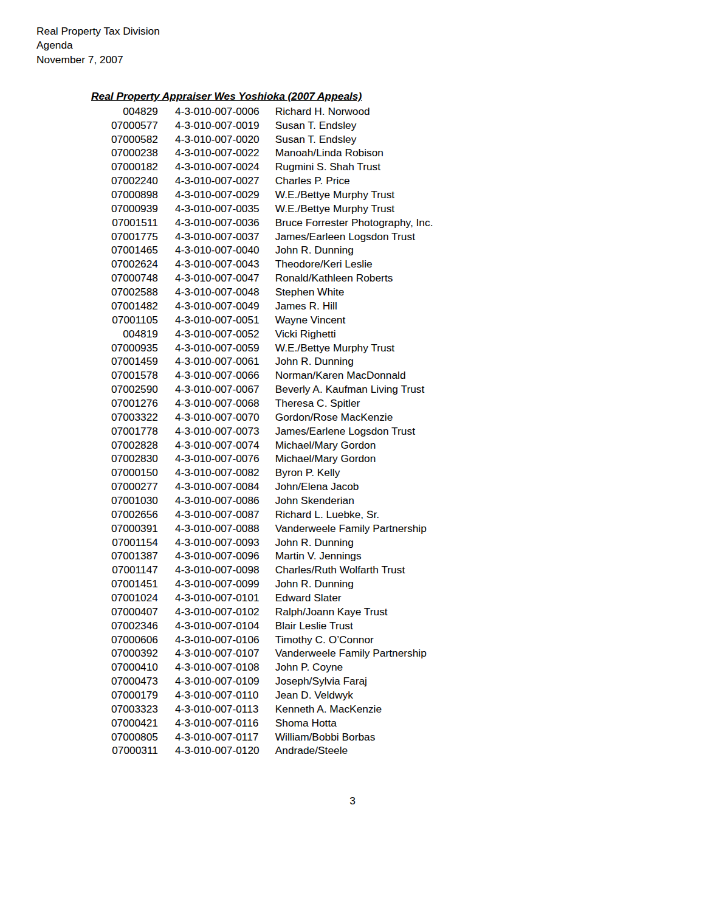Real Property Tax Division
Agenda
November 7, 2007
Real Property Appraiser Wes Yoshioka (2007 Appeals)
| 004829 | 4-3-010-007-0006 | Richard H. Norwood |
| 07000577 | 4-3-010-007-0019 | Susan T. Endsley |
| 07000582 | 4-3-010-007-0020 | Susan T. Endsley |
| 07000238 | 4-3-010-007-0022 | Manoah/Linda Robison |
| 07000182 | 4-3-010-007-0024 | Rugmini S. Shah Trust |
| 07002240 | 4-3-010-007-0027 | Charles P. Price |
| 07000898 | 4-3-010-007-0029 | W.E./Bettye Murphy Trust |
| 07000939 | 4-3-010-007-0035 | W.E./Bettye Murphy Trust |
| 07001511 | 4-3-010-007-0036 | Bruce Forrester Photography, Inc. |
| 07001775 | 4-3-010-007-0037 | James/Earleen Logsdon Trust |
| 07001465 | 4-3-010-007-0040 | John R. Dunning |
| 07002624 | 4-3-010-007-0043 | Theodore/Keri Leslie |
| 07000748 | 4-3-010-007-0047 | Ronald/Kathleen Roberts |
| 07002588 | 4-3-010-007-0048 | Stephen White |
| 07001482 | 4-3-010-007-0049 | James R. Hill |
| 07001105 | 4-3-010-007-0051 | Wayne Vincent |
| 004819 | 4-3-010-007-0052 | Vicki Righetti |
| 07000935 | 4-3-010-007-0059 | W.E./Bettye Murphy Trust |
| 07001459 | 4-3-010-007-0061 | John R. Dunning |
| 07001578 | 4-3-010-007-0066 | Norman/Karen MacDonnald |
| 07002590 | 4-3-010-007-0067 | Beverly A. Kaufman Living Trust |
| 07001276 | 4-3-010-007-0068 | Theresa C. Spitler |
| 07003322 | 4-3-010-007-0070 | Gordon/Rose MacKenzie |
| 07001778 | 4-3-010-007-0073 | James/Earlene Logsdon Trust |
| 07002828 | 4-3-010-007-0074 | Michael/Mary Gordon |
| 07002830 | 4-3-010-007-0076 | Michael/Mary Gordon |
| 07000150 | 4-3-010-007-0082 | Byron P. Kelly |
| 07000277 | 4-3-010-007-0084 | John/Elena Jacob |
| 07001030 | 4-3-010-007-0086 | John Skenderian |
| 07002656 | 4-3-010-007-0087 | Richard L. Luebke, Sr. |
| 07000391 | 4-3-010-007-0088 | Vanderweele Family Partnership |
| 07001154 | 4-3-010-007-0093 | John R. Dunning |
| 07001387 | 4-3-010-007-0096 | Martin V. Jennings |
| 07001147 | 4-3-010-007-0098 | Charles/Ruth Wolfarth Trust |
| 07001451 | 4-3-010-007-0099 | John R. Dunning |
| 07001024 | 4-3-010-007-0101 | Edward Slater |
| 07000407 | 4-3-010-007-0102 | Ralph/Joann Kaye Trust |
| 07002346 | 4-3-010-007-0104 | Blair Leslie Trust |
| 07000606 | 4-3-010-007-0106 | Timothy C. O’Connor |
| 07000392 | 4-3-010-007-0107 | Vanderweele Family Partnership |
| 07000410 | 4-3-010-007-0108 | John P. Coyne |
| 07000473 | 4-3-010-007-0109 | Joseph/Sylvia Faraj |
| 07000179 | 4-3-010-007-0110 | Jean D. Veldwyk |
| 07003323 | 4-3-010-007-0113 | Kenneth A. MacKenzie |
| 07000421 | 4-3-010-007-0116 | Shoma Hotta |
| 07000805 | 4-3-010-007-0117 | William/Bobbi Borbas |
| 07000311 | 4-3-010-007-0120 | Andrade/Steele |
3